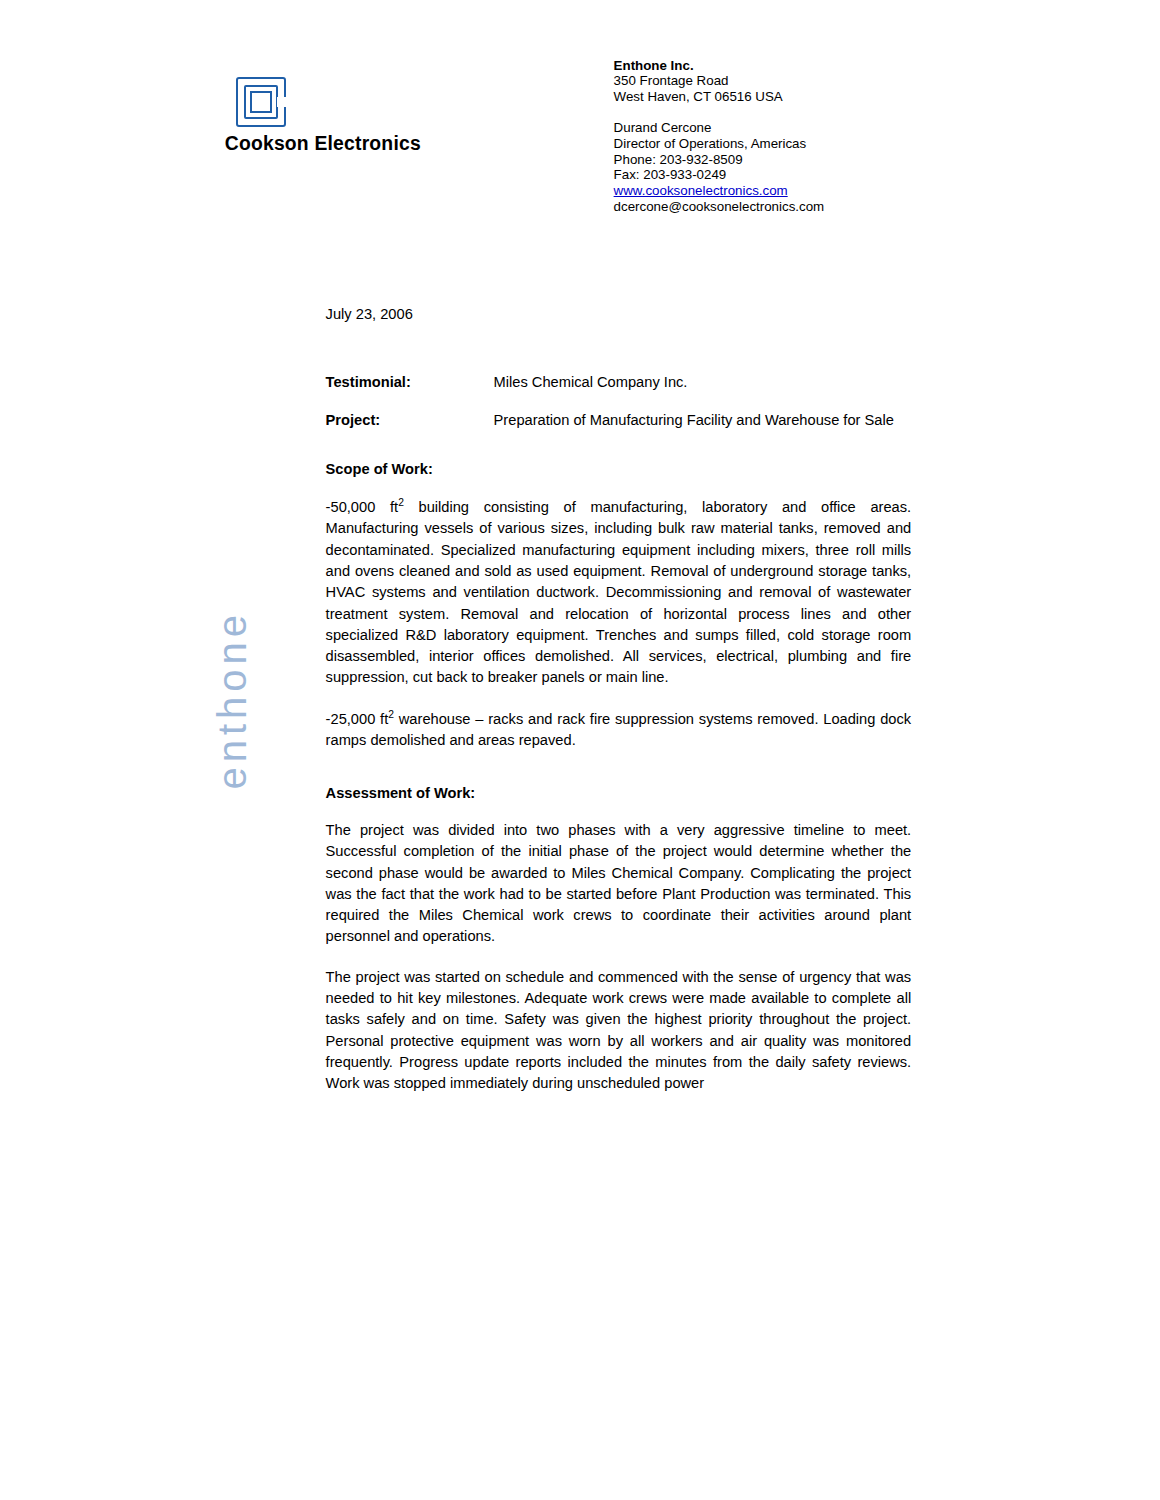Cookson Electronics
Enthone Inc.
350 Frontage Road
West Haven, CT 06516 USA
Durand Cercone
Director of Operations, Americas
Phone: 203-932-8509
Fax: 203-933-0249
www.cooksonelectronics.com
dcercone@cooksonelectronics.com
enthone
July 23, 2006
Testimonial:
Miles Chemical Company Inc.
Project:
Preparation of Manufacturing Facility and Warehouse for Sale
Scope of Work:
-50,000 ft2 building consisting of manufacturing, laboratory and office areas. Manufacturing vessels of various sizes, including bulk raw material tanks, removed and decontaminated. Specialized manufacturing equipment including mixers, three roll mills and ovens cleaned and sold as used equipment. Removal of underground storage tanks, HVAC systems and ventilation ductwork. Decommissioning and removal of wastewater treatment system. Removal and relocation of horizontal process lines and other specialized R&D laboratory equipment. Trenches and sumps filled, cold storage room disassembled, interior offices demolished. All services, electrical, plumbing and fire suppression, cut back to breaker panels or main line.
-25,000 ft2 warehouse – racks and rack fire suppression systems removed. Loading dock ramps demolished and areas repaved.
Assessment of Work:
The project was divided into two phases with a very aggressive timeline to meet. Successful completion of the initial phase of the project would determine whether the second phase would be awarded to Miles Chemical Company. Complicating the project was the fact that the work had to be started before Plant Production was terminated. This required the Miles Chemical work crews to coordinate their activities around plant personnel and operations.
The project was started on schedule and commenced with the sense of urgency that was needed to hit key milestones. Adequate work crews were made available to complete all tasks safely and on time. Safety was given the highest priority throughout the project. Personal protective equipment was worn by all workers and air quality was monitored frequently. Progress update reports included the minutes from the daily safety reviews. Work was stopped immediately during unscheduled power